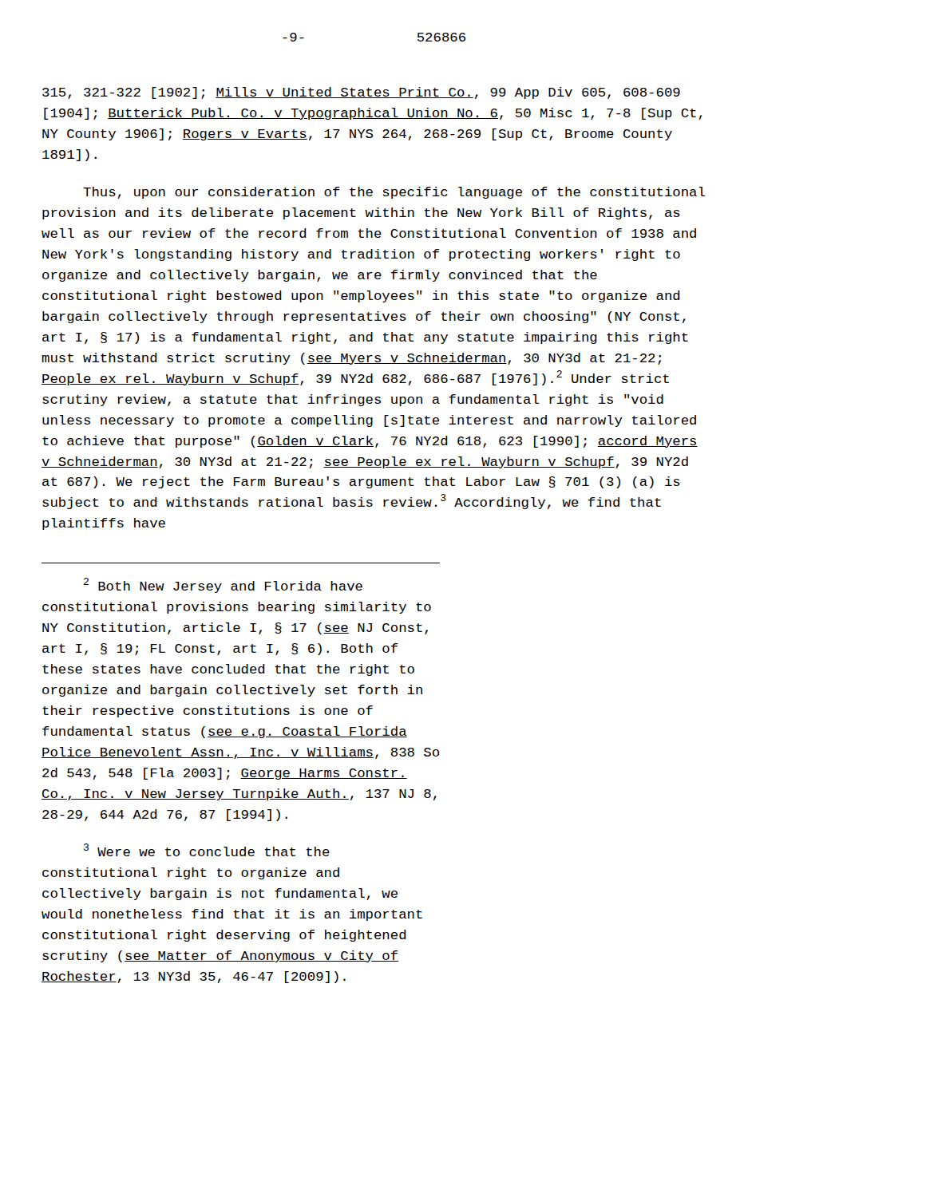-9-526866
315, 321-322 [1902]; Mills v United States Print Co., 99 App Div 605, 608-609 [1904]; Butterick Publ. Co. v Typographical Union No. 6, 50 Misc 1, 7-8 [Sup Ct, NY County 1906]; Rogers v Evarts, 17 NYS 264, 268-269 [Sup Ct, Broome County 1891]).
Thus, upon our consideration of the specific language of the constitutional provision and its deliberate placement within the New York Bill of Rights, as well as our review of the record from the Constitutional Convention of 1938 and New York's longstanding history and tradition of protecting workers' right to organize and collectively bargain, we are firmly convinced that the constitutional right bestowed upon "employees" in this state "to organize and bargain collectively through representatives of their own choosing" (NY Const, art I, § 17) is a fundamental right, and that any statute impairing this right must withstand strict scrutiny (see Myers v Schneiderman, 30 NY3d at 21-22; People ex rel. Wayburn v Schupf, 39 NY2d 682, 686-687 [1976]).2 Under strict scrutiny review, a statute that infringes upon a fundamental right is "void unless necessary to promote a compelling [s]tate interest and narrowly tailored to achieve that purpose" (Golden v Clark, 76 NY2d 618, 623 [1990]; accord Myers v Schneiderman, 30 NY3d at 21-22; see People ex rel. Wayburn v Schupf, 39 NY2d at 687). We reject the Farm Bureau's argument that Labor Law § 701 (3) (a) is subject to and withstands rational basis review.3 Accordingly, we find that plaintiffs have
2 Both New Jersey and Florida have constitutional provisions bearing similarity to NY Constitution, article I, § 17 (see NJ Const, art I, § 19; FL Const, art I, § 6). Both of these states have concluded that the right to organize and bargain collectively set forth in their respective constitutions is one of fundamental status (see e.g. Coastal Florida Police Benevolent Assn., Inc. v Williams, 838 So 2d 543, 548 [Fla 2003]; George Harms Constr. Co., Inc. v New Jersey Turnpike Auth., 137 NJ 8, 28-29, 644 A2d 76, 87 [1994]).
3 Were we to conclude that the constitutional right to organize and collectively bargain is not fundamental, we would nonetheless find that it is an important constitutional right deserving of heightened scrutiny (see Matter of Anonymous v City of Rochester, 13 NY3d 35, 46-47 [2009]).